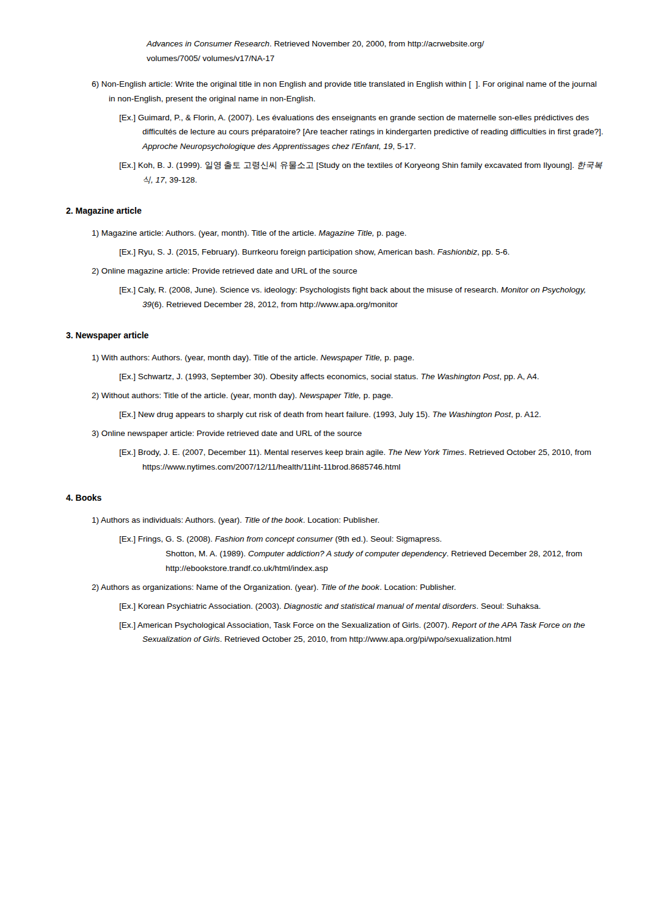Advances in Consumer Research. Retrieved November 20, 2000, from http://acrwebsite.org/
volumes/7005/ volumes/v17/NA-17
6) Non-English article: Write the original title in non English and provide title translated in English within [ ]. For original name of the journal in non-English, present the original name in non-English.
[Ex.] Guimard, P., & Florin, A. (2007). Les évaluations des enseignants en grande section de maternelle son-elles prédictives des difficultés de lecture au cours préparatoire? [Are teacher ratings in kindergarten predictive of reading difficulties in first grade?]. Approche Neuropsychologique des Apprentissages chez l'Enfant, 19, 5-17.
[Ex.] Koh, B. J. (1999). 일영 출토 고령신씨 유물소고 [Study on the textiles of Koryeong Shin family excavated from Ilyoung]. 한국복식, 17, 39-128.
2. Magazine article
1) Magazine article: Authors. (year, month). Title of the article. Magazine Title, p. page.
[Ex.] Ryu, S. J. (2015, February). Burrkeoru foreign participation show, American bash. Fashionbiz, pp. 5-6.
2) Online magazine article: Provide retrieved date and URL of the source
[Ex.] Caly, R. (2008, June). Science vs. ideology: Psychologists fight back about the misuse of research. Monitor on Psychology, 39(6). Retrieved December 28, 2012, from http://www.apa.org/monitor
3. Newspaper article
1) With authors: Authors. (year, month day). Title of the article. Newspaper Title, p. page.
[Ex.] Schwartz, J. (1993, September 30). Obesity affects economics, social status. The Washington Post, pp. A, A4.
2) Without authors: Title of the article. (year, month day). Newspaper Title, p. page.
[Ex.] New drug appears to sharply cut risk of death from heart failure. (1993, July 15). The Washington Post, p. A12.
3) Online newspaper article: Provide retrieved date and URL of the source
[Ex.] Brody, J. E. (2007, December 11). Mental reserves keep brain agile. The New York Times. Retrieved October 25, 2010, from https://www.nytimes.com/2007/12/11/health/11iht-11brod.8685746.html
4. Books
1) Authors as individuals: Authors. (year). Title of the book. Location: Publisher.
[Ex.] Frings, G. S. (2008). Fashion from concept consumer (9th ed.). Seoul: Sigmapress. Shotton, M. A. (1989). Computer addiction? A study of computer dependency. Retrieved December 28, 2012, from http://ebookstore.trandf.co.uk/html/index.asp
2) Authors as organizations: Name of the Organization. (year). Title of the book. Location: Publisher.
[Ex.] Korean Psychiatric Association. (2003). Diagnostic and statistical manual of mental disorders. Seoul: Suhaksa.
[Ex.] American Psychological Association, Task Force on the Sexualization of Girls. (2007). Report of the APA Task Force on the Sexualization of Girls. Retrieved October 25, 2010, from http://www.apa.org/pi/wpo/sexualization.html